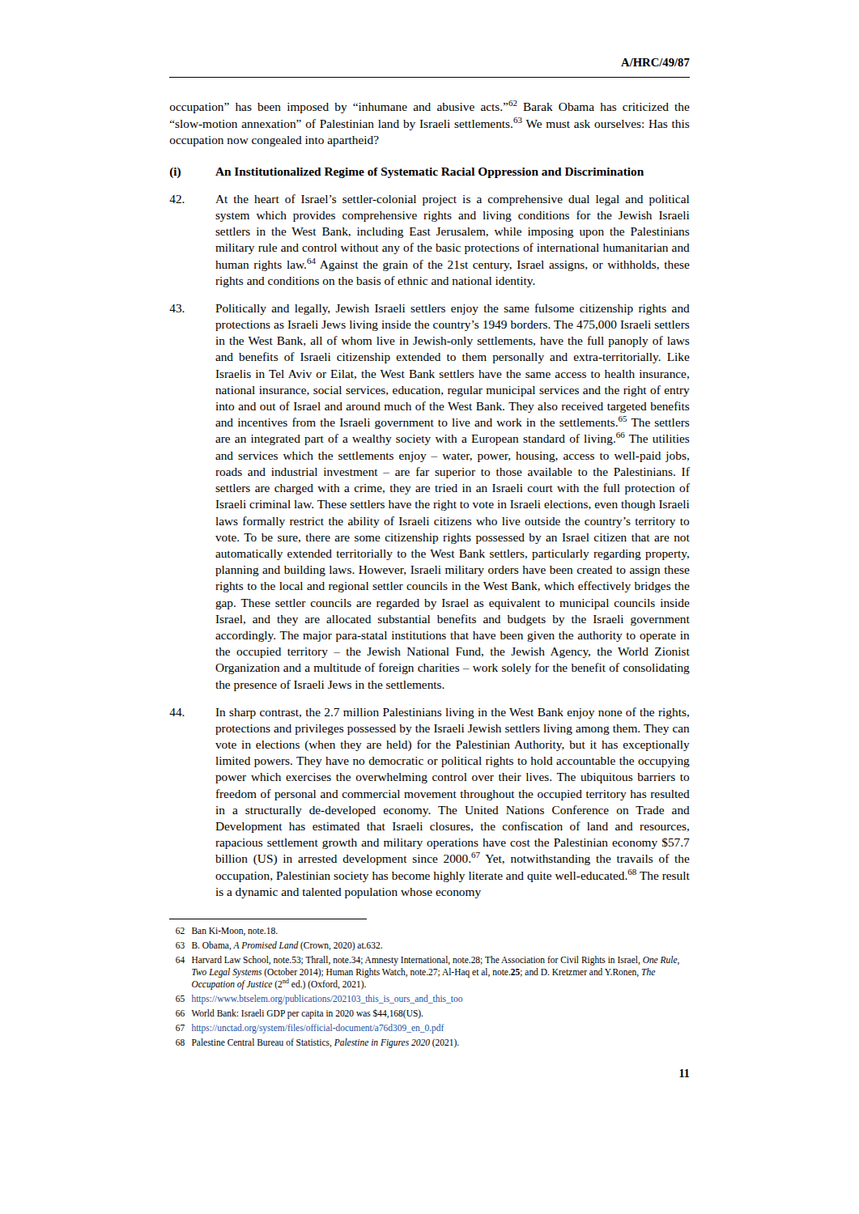A/HRC/49/87
occupation” has been imposed by “inhumane and abusive acts.”62 Barak Obama has criticized the “slow-motion annexation” of Palestinian land by Israeli settlements.63 We must ask ourselves: Has this occupation now congealed into apartheid?
(i)
An Institutionalized Regime of Systematic Racial Oppression and Discrimination
42.
At the heart of Israel’s settler-colonial project is a comprehensive dual legal and political system which provides comprehensive rights and living conditions for the Jewish Israeli settlers in the West Bank, including East Jerusalem, while imposing upon the Palestinians military rule and control without any of the basic protections of international humanitarian and human rights law.64 Against the grain of the 21st century, Israel assigns, or withholds, these rights and conditions on the basis of ethnic and national identity.
43.
Politically and legally, Jewish Israeli settlers enjoy the same fulsome citizenship rights and protections as Israeli Jews living inside the country’s 1949 borders. The 475,000 Israeli settlers in the West Bank, all of whom live in Jewish-only settlements, have the full panoply of laws and benefits of Israeli citizenship extended to them personally and extra-territorially. Like Israelis in Tel Aviv or Eilat, the West Bank settlers have the same access to health insurance, national insurance, social services, education, regular municipal services and the right of entry into and out of Israel and around much of the West Bank. They also received targeted benefits and incentives from the Israeli government to live and work in the settlements.65 The settlers are an integrated part of a wealthy society with a European standard of living.66 The utilities and services which the settlements enjoy – water, power, housing, access to well-paid jobs, roads and industrial investment – are far superior to those available to the Palestinians. If settlers are charged with a crime, they are tried in an Israeli court with the full protection of Israeli criminal law. These settlers have the right to vote in Israeli elections, even though Israeli laws formally restrict the ability of Israeli citizens who live outside the country’s territory to vote. To be sure, there are some citizenship rights possessed by an Israel citizen that are not automatically extended territorially to the West Bank settlers, particularly regarding property, planning and building laws. However, Israeli military orders have been created to assign these rights to the local and regional settler councils in the West Bank, which effectively bridges the gap. These settler councils are regarded by Israel as equivalent to municipal councils inside Israel, and they are allocated substantial benefits and budgets by the Israeli government accordingly. The major para-statal institutions that have been given the authority to operate in the occupied territory – the Jewish National Fund, the Jewish Agency, the World Zionist Organization and a multitude of foreign charities – work solely for the benefit of consolidating the presence of Israeli Jews in the settlements.
44.
In sharp contrast, the 2.7 million Palestinians living in the West Bank enjoy none of the rights, protections and privileges possessed by the Israeli Jewish settlers living among them. They can vote in elections (when they are held) for the Palestinian Authority, but it has exceptionally limited powers. They have no democratic or political rights to hold accountable the occupying power which exercises the overwhelming control over their lives. The ubiquitous barriers to freedom of personal and commercial movement throughout the occupied territory has resulted in a structurally de-developed economy. The United Nations Conference on Trade and Development has estimated that Israeli closures, the confiscation of land and resources, rapacious settlement growth and military operations have cost the Palestinian economy $57.7 billion (US) in arrested development since 2000.67 Yet, notwithstanding the travails of the occupation, Palestinian society has become highly literate and quite well-educated.68 The result is a dynamic and talented population whose economy
62
Ban Ki-Moon, note.18.
63
B. Obama, A Promised Land (Crown, 2020) at.632.
64
Harvard Law School, note.53; Thrall, note.34; Amnesty International, note.28; The Association for Civil Rights in Israel, One Rule, Two Legal Systems (October 2014); Human Rights Watch, note.27; Al-Haq et al, note.25; and D. Kretzmer and Y.Ronen, The Occupation of Justice (2nd ed.) (Oxford, 2021).
65
https://www.btselem.org/publications/202103_this_is_ours_and_this_too
66
World Bank: Israeli GDP per capita in 2020 was $44,168(US).
67
https://unctad.org/system/files/official-document/a76d309_en_0.pdf
68
Palestine Central Bureau of Statistics, Palestine in Figures 2020 (2021).
11